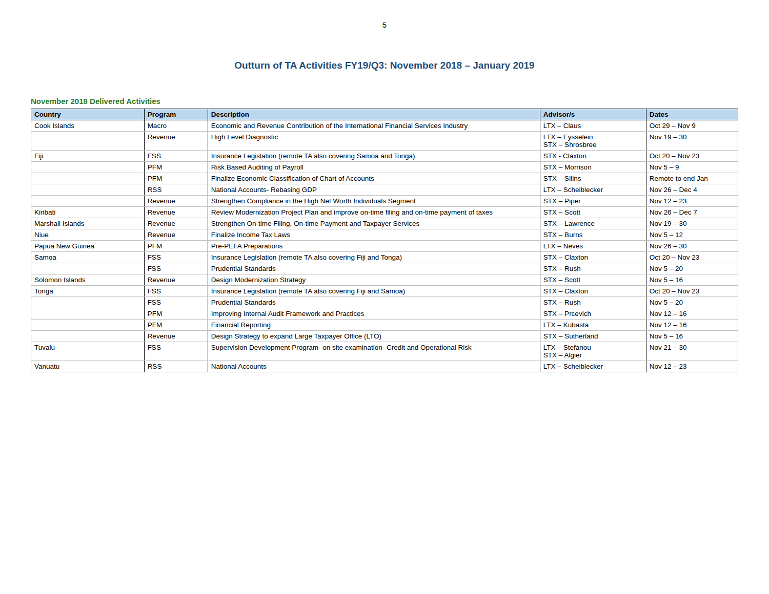5
Outturn of TA Activities FY19/Q3: November 2018 – January 2019
November 2018 Delivered Activities
| Country | Program | Description | Advisor/s | Dates |
| --- | --- | --- | --- | --- |
| Cook Islands | Macro | Economic and Revenue Contribution of the International Financial Services Industry | LTX – Claus | Oct 29 – Nov 9 |
| | Revenue | High Level Diagnostic | LTX – Eysselein STX – Shrosbree | Nov 19 – 30 |
| Fiji | FSS | Insurance Legislation (remote TA also covering Samoa and Tonga) | STX - Claxton | Oct 20 – Nov 23 |
| | PFM | Risk Based Auditing of Payroll | STX – Morrison | Nov 5 – 9 |
| | PFM | Finalize Economic Classification of Chart of Accounts | STX – Silins | Remote to end Jan |
| | RSS | National Accounts- Rebasing GDP | LTX – Scheiblecker | Nov 26 – Dec 4 |
| | Revenue | Strengthen Compliance in the High Net Worth Individuals Segment | STX – Piper | Nov 12 – 23 |
| Kiribati | Revenue | Review Modernization Project Plan and improve on-time filing and on-time payment of taxes | STX – Scott | Nov 26 – Dec 7 |
| Marshall Islands | Revenue | Strengthen On-time Filing, On-time Payment and Taxpayer Services | STX – Lawrence | Nov 19 – 30 |
| Niue | Revenue | Finalize Income Tax Laws | STX – Burns | Nov 5 – 12 |
| Papua New Guinea | PFM | Pre-PEFA Preparations | LTX – Neves | Nov 26 – 30 |
| Samoa | FSS | Insurance Legislation (remote TA also covering Fiji and Tonga) | STX – Claxton | Oct 20 – Nov 23 |
| | FSS | Prudential Standards | STX – Rush | Nov 5 – 20 |
| Solomon Islands | Revenue | Design Modernization Strategy | STX – Scott | Nov 5 – 16 |
| Tonga | FSS | Insurance Legislation (remote TA also covering Fiji and Samoa) | STX – Claxton | Oct 20 – Nov 23 |
| | FSS | Prudential Standards | STX – Rush | Nov 5 – 20 |
| | PFM | Improving Internal Audit Framework and Practices | STX – Prcevich | Nov 12 – 16 |
| | PFM | Financial Reporting | LTX – Kubasta | Nov 12 – 16 |
| | Revenue | Design Strategy to expand Large Taxpayer Office (LTO) | STX – Sutherland | Nov 5 – 16 |
| Tuvalu | FSS | Supervision Development Program- on site examination- Credit and Operational Risk | LTX – Stefanou STX – Algier | Nov 21 – 30 |
| Vanuatu | RSS | National Accounts | LTX – Scheiblecker | Nov 12 – 23 |